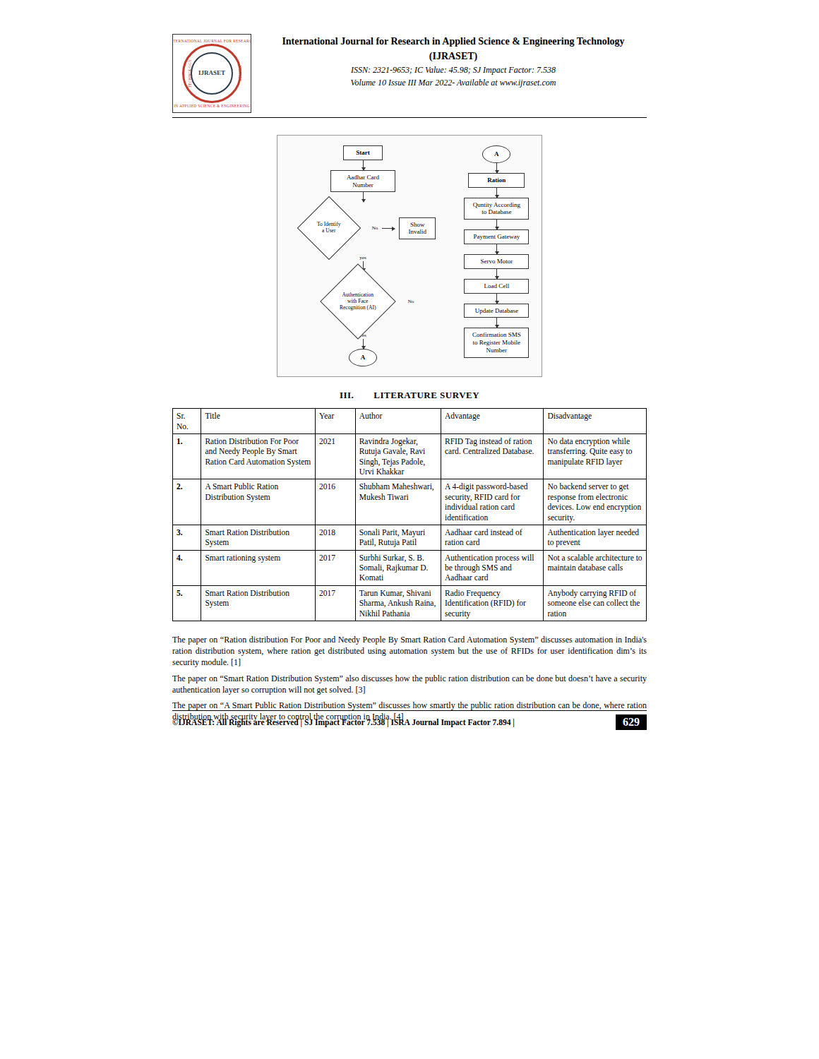INTERNATIONAL JOURNAL FOR RESEARCH IN APPLIED SCIENCE & ENGINEERING TECHNOLOGY IJRASET
IJRASET
International Journal for Research in Applied Science & Engineering Technology (IJRASET)
ISSN: 2321-9653; IC Value: 45.98; SJ Impact Factor: 7.538
Volume 10 Issue III Mar 2022- Available at www.ijraset.com
Start
Aadhar Card
Number
To Identify
a User
No
Show
Invalid
yes
Authentication
with Face
Recognition (AI)
No
yes
A
A
Ration
Quntity According
to Database
Payment Gateway
Servo Motor
Load Cell
Update Database
Confirmation SMS
to Register Mobile
Number
III. LITERATURE SURVEY
| Sr. No. | Title | Year | Author | Advantage | Disadvantage |
| --- | --- | --- | --- | --- | --- |
| 1. | Ration Distribution For Poor and Needy People By Smart Ration Card Automation System | 2021 | Ravindra Jogekar, Rutuja Gavale, Ravi Singh, Tejas Padole, Urvi Khakkar | RFID Tag instead of ration card. Centralized Database. | No data encryption while transferring. Quite easy to manipulate RFID layer |
| 2. | A Smart Public Ration Distribution System | 2016 | Shubham Maheshwari, Mukesh Tiwari | A 4-digit password-based security, RFID card for individual ration card identification | No backend server to get response from electronic devices. Low end encryption security. |
| 3. | Smart Ration Distribution System | 2018 | Sonali Parit, Mayuri Patil, Rutuja Patil | Aadhaar card instead of ration card | Authentication layer needed to prevent |
| 4. | Smart rationing system | 2017 | Surbhi Surkar, S. B. Somali, Rajkumar D. Komati | Authentication process will be through SMS and Aadhaar card | Not a scalable architecture to maintain database calls |
| 5. | Smart Ration Distribution System | 2017 | Tarun Kumar, Shivani Sharma, Ankush Raina, Nikhil Pathania | Radio Frequency Identification (RFID) for security | Anybody carrying RFID of someone else can collect the ration |
The paper on “Ration distribution For Poor and Needy People By Smart Ration Card Automation System” discusses automation in India's ration distribution system, where ration get distributed using automation system but the use of RFIDs for user identification dim’s its security module. [1]
The paper on “Smart Ration Distribution System” also discusses how the public ration distribution can be done but doesn’t have a security authentication layer so corruption will not get solved. [3]
The paper on “A Smart Public Ration Distribution System” discusses how smartly the public ration distribution can be done, where ration distribution with security layer to control the corruption in India. [4]
©IJRASET: All Rights are Reserved | SJ Impact Factor 7.538 | ISRA Journal Impact Factor 7.894 |
629